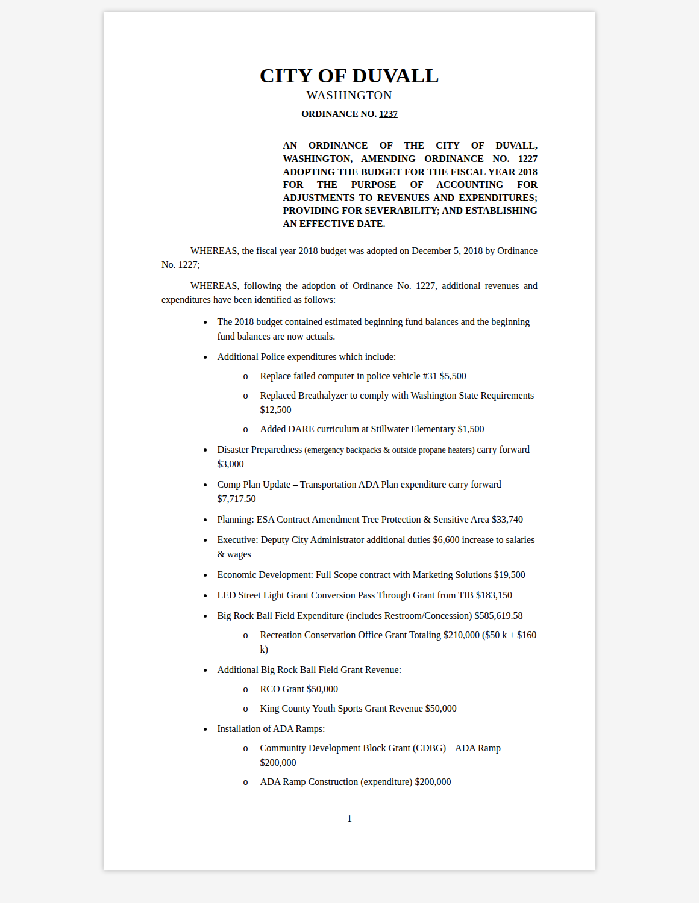CITY OF DUVALL
WASHINGTON
ORDINANCE NO. 1237
AN ORDINANCE OF THE CITY OF DUVALL, WASHINGTON, AMENDING ORDINANCE NO. 1227 ADOPTING THE BUDGET FOR THE FISCAL YEAR 2018 FOR THE PURPOSE OF ACCOUNTING FOR ADJUSTMENTS TO REVENUES AND EXPENDITURES; PROVIDING FOR SEVERABILITY; AND ESTABLISHING AN EFFECTIVE DATE.
WHEREAS, the fiscal year 2018 budget was adopted on December 5, 2018 by Ordinance No. 1227;
WHEREAS, following the adoption of Ordinance No. 1227, additional revenues and expenditures have been identified as follows:
The 2018 budget contained estimated beginning fund balances and the beginning fund balances are now actuals.
Additional Police expenditures which include:
Replace failed computer in police vehicle #31 $5,500
Replaced Breathalyzer to comply with Washington State Requirements $12,500
Added DARE curriculum at Stillwater Elementary $1,500
Disaster Preparedness (emergency backpacks & outside propane heaters) carry forward $3,000
Comp Plan Update – Transportation ADA Plan expenditure carry forward $7,717.50
Planning: ESA Contract Amendment Tree Protection & Sensitive Area $33,740
Executive: Deputy City Administrator additional duties $6,600 increase to salaries & wages
Economic Development: Full Scope contract with Marketing Solutions $19,500
LED Street Light Grant Conversion Pass Through Grant from TIB $183,150
Big Rock Ball Field Expenditure (includes Restroom/Concession) $585,619.58
Recreation Conservation Office Grant Totaling $210,000 ($50 k + $160 k)
Additional Big Rock Ball Field Grant Revenue:
RCO Grant $50,000
King County Youth Sports Grant Revenue $50,000
Installation of ADA Ramps:
Community Development Block Grant (CDBG) – ADA Ramp $200,000
ADA Ramp Construction (expenditure) $200,000
1